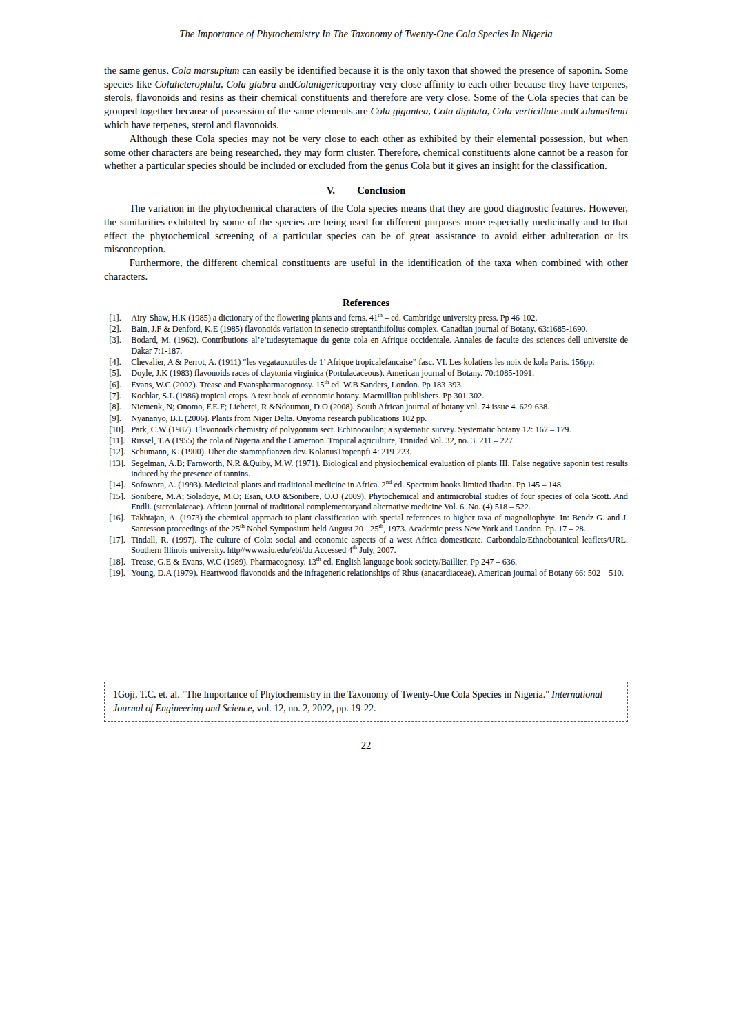The Importance of Phytochemistry In The Taxonomy of Twenty-One Cola Species In Nigeria
the same genus. Cola marsupium can easily be identified because it is the only taxon that showed the presence of saponin. Some species like Colaheterophila, Cola glabra andColanigericaportray very close affinity to each other because they have terpenes, sterols, flavonoids and resins as their chemical constituents and therefore are very close. Some of the Cola species that can be grouped together because of possession of the same elements are Cola gigantea, Cola digitata, Cola verticillate andColamellenii which have terpenes, sterol and flavonoids.
Although these Cola species may not be very close to each other as exhibited by their elemental possession, but when some other characters are being researched, they may form cluster. Therefore, chemical constituents alone cannot be a reason for whether a particular species should be included or excluded from the genus Cola but it gives an insight for the classification.
V. Conclusion
The variation in the phytochemical characters of the Cola species means that they are good diagnostic features. However, the similarities exhibited by some of the species are being used for different purposes more especially medicinally and to that effect the phytochemical screening of a particular species can be of great assistance to avoid either adulteration or its misconception.
Furthermore, the different chemical constituents are useful in the identification of the taxa when combined with other characters.
References
[1]. Airy-Shaw, H.K (1985) a dictionary of the flowering plants and ferns. 41th – ed. Cambridge university press. Pp 46-102.
[2]. Bain, J.F & Denford, K.E (1985) flavonoids variation in senecio streptanthifolius complex. Canadian journal of Botany. 63:1685-1690.
[3]. Bodard, M. (1962). Contributions al’e’tudesytemaque du gente cola en Afrique occidentale. Annales de faculte des sciences dell universite de Dakar 7:1-187.
[4]. Chevalier, A & Perrot, A. (1911) “les vegatauxutiles de 1’ Afrique tropicalefancaise” fasc. VI. Les kolatiers les noix de kola Paris. 156pp.
[5]. Doyle, J.K (1983) flavonoids races of claytonia virginica (Portulacaceous). American journal of Botany. 70:1085-1091.
[6]. Evans, W.C (2002). Trease and Evanspharmacognosy. 15th ed. W.B Sanders, London. Pp 183-393.
[7]. Kochlar, S.L (1986) tropical crops. A text book of economic botany. Macmillian publishers. Pp 301-302.
[8]. Niemenk, N; Onomo, F.E.F; Lieberei, R &Ndoumou, D.O (2008). South African journal of botany vol. 74 issue 4. 629-638.
[9]. Nyananyo, B.L (2006). Plants from Niger Delta. Onyoma research publications 102 pp.
[10]. Park, C.W (1987). Flavonoids chemistry of polygonum sect. Echinocaulon; a systematic survey. Systematic botany 12: 167 – 179.
[11]. Russel, T.A (1955) the cola of Nigeria and the Cameroon. Tropical agriculture, Trinidad Vol. 32, no. 3. 211 – 227.
[12]. Schumann, K. (1900). Uber die stammpfianzen dev. KolanusTropenpfi 4: 219-223.
[13]. Segelman, A.B; Farnworth, N.R &Quiby, M.W. (1971). Biological and physiochemical evaluation of plants III. False negative saponin test results induced by the presence of tannins.
[14]. Sofowora, A. (1993). Medicinal plants and traditional medicine in Africa. 2nd ed. Spectrum books limited Ibadan. Pp 145 – 148.
[15]. Sonibere, M.A; Soladoye, M.O; Esan, O.O &Sonibere, O.O (2009). Phytochemical and antimicrobial studies of four species of cola Scott. And Endli. (sterculaiceae). African journal of traditional complementaryand alternative medicine Vol. 6. No. (4) 518 – 522.
[16]. Takhtajan, A. (1973) the chemical approach to plant classification with special references to higher taxa of magnoliophyte. In: Bendz G. and J. Santesson proceedings of the 25th Nobel Symposium held August 20 - 25th, 1973. Academic press New York and London. Pp. 17 – 28.
[17]. Tindall, R. (1997). The culture of Cola: social and economic aspects of a west Africa domesticate. Carbondale/Ethnobotanical leaflets/URL. Southern Illinois university. http//www.siu.edu/ebi/du Accessed 4th July, 2007.
[18]. Trease, G.E & Evans, W.C (1989). Pharmacognosy. 13th ed. English language book society/Baillier. Pp 247 – 636.
[19]. Young, D.A (1979). Heartwood flavonoids and the infrageneric relationships of Rhus (anacardiaceae). American journal of Botany 66: 502 – 510.
1Goji, T.C, et. al. "The Importance of Phytochemistry in the Taxonomy of Twenty-One Cola Species in Nigeria." International Journal of Engineering and Science, vol. 12, no. 2, 2022, pp. 19-22.
22